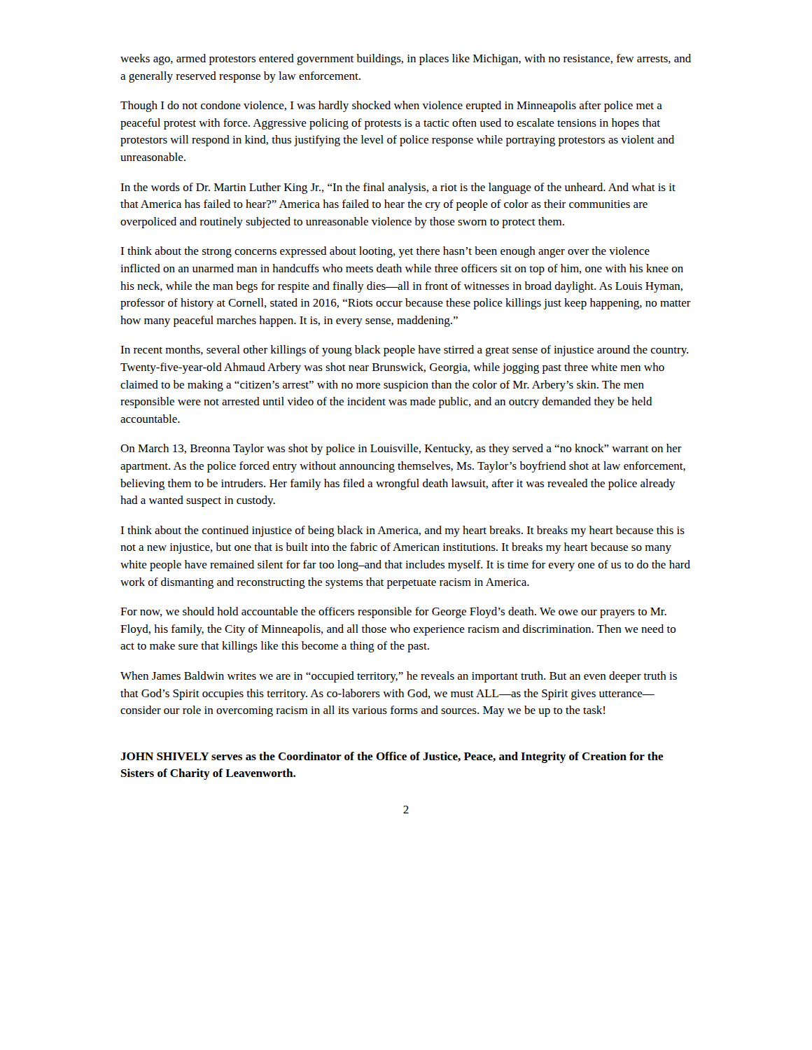weeks ago, armed protestors entered government buildings, in places like Michigan, with no resistance, few arrests, and a generally reserved response by law enforcement.
Though I do not condone violence, I was hardly shocked when violence erupted in Minneapolis after police met a peaceful protest with force. Aggressive policing of protests is a tactic often used to escalate tensions in hopes that protestors will respond in kind, thus justifying the level of police response while portraying protestors as violent and unreasonable.
In the words of Dr. Martin Luther King Jr., “In the final analysis, a riot is the language of the unheard. And what is it that America has failed to hear?” America has failed to hear the cry of people of color as their communities are overpoliced and routinely subjected to unreasonable violence by those sworn to protect them.
I think about the strong concerns expressed about looting, yet there hasn’t been enough anger over the violence inflicted on an unarmed man in handcuffs who meets death while three officers sit on top of him, one with his knee on his neck, while the man begs for respite and finally dies—all in front of witnesses in broad daylight. As Louis Hyman, professor of history at Cornell, stated in 2016, “Riots occur because these police killings just keep happening, no matter how many peaceful marches happen. It is, in every sense, maddening.”
In recent months, several other killings of young black people have stirred a great sense of injustice around the country. Twenty-five-year-old Ahmaud Arbery was shot near Brunswick, Georgia, while jogging past three white men who claimed to be making a “citizen’s arrest” with no more suspicion than the color of Mr. Arbery’s skin. The men responsible were not arrested until video of the incident was made public, and an outcry demanded they be held accountable.
On March 13, Breonna Taylor was shot by police in Louisville, Kentucky, as they served a “no knock” warrant on her apartment. As the police forced entry without announcing themselves, Ms. Taylor’s boyfriend shot at law enforcement, believing them to be intruders. Her family has filed a wrongful death lawsuit, after it was revealed the police already had a wanted suspect in custody.
I think about the continued injustice of being black in America, and my heart breaks. It breaks my heart because this is not a new injustice, but one that is built into the fabric of American institutions. It breaks my heart because so many white people have remained silent for far too long–and that includes myself. It is time for every one of us to do the hard work of dismanting and reconstructing the systems that perpetuate racism in America.
For now, we should hold accountable the officers responsible for George Floyd’s death. We owe our prayers to Mr. Floyd, his family, the City of Minneapolis, and all those who experience racism and discrimination. Then we need to act to make sure that killings like this become a thing of the past.
When James Baldwin writes we are in “occupied territory,” he reveals an important truth. But an even deeper truth is that God’s Spirit occupies this territory. As co-laborers with God, we must ALL—as the Spirit gives utterance—consider our role in overcoming racism in all its various forms and sources. May we be up to the task!
JOHN SHIVELY serves as the Coordinator of the Office of Justice, Peace, and Integrity of Creation for the Sisters of Charity of Leavenworth.
2